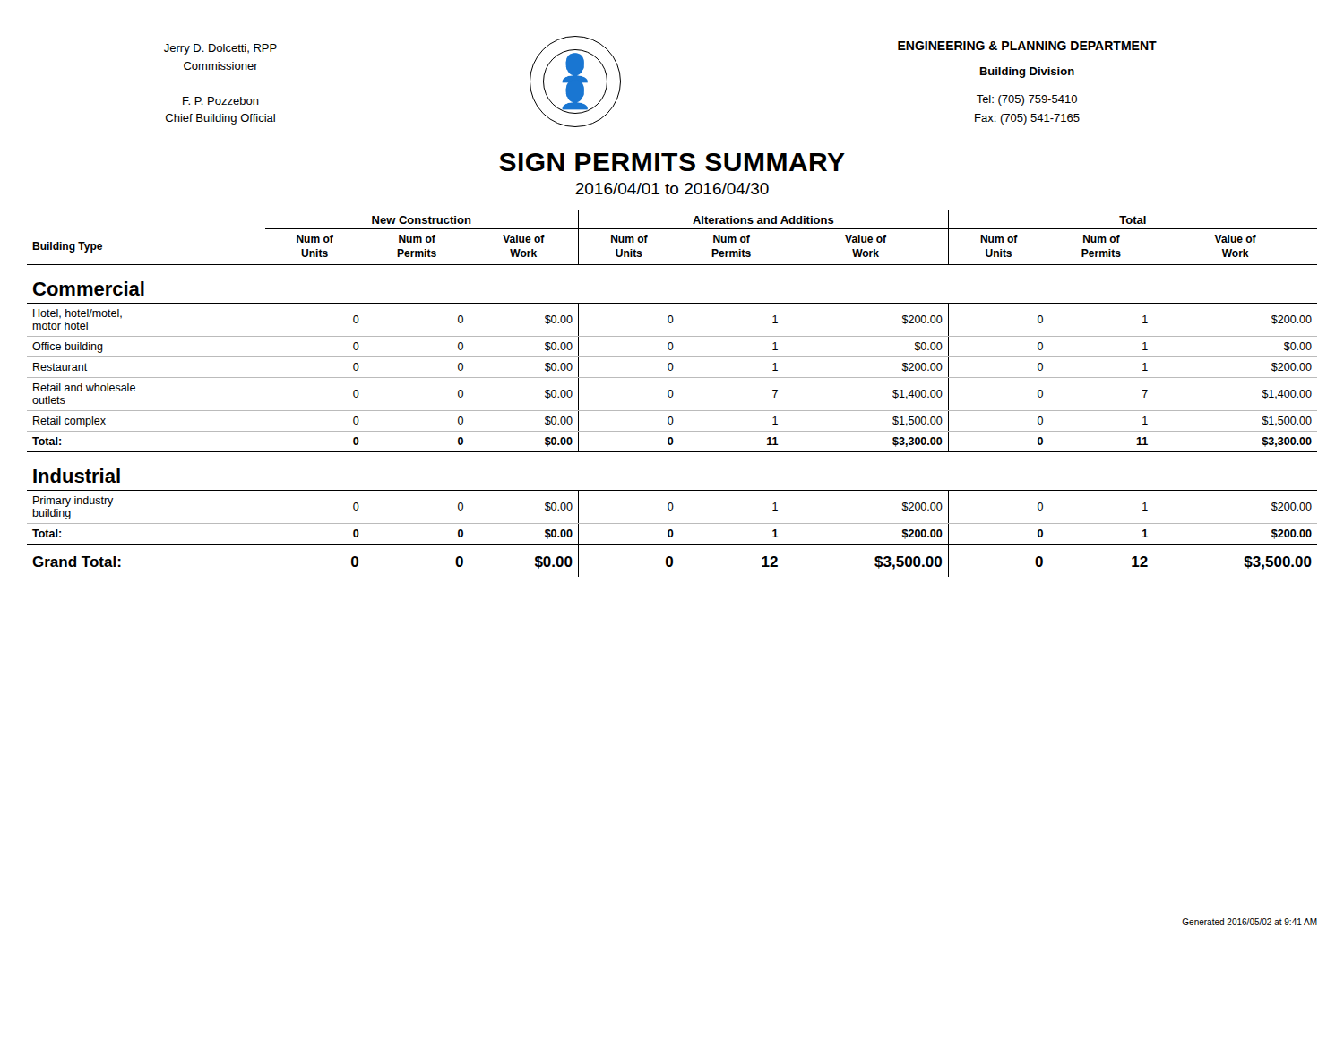Jerry D. Dolcetti, RPP
Commissioner
F. P. Pozzebon
Chief Building Official
👤👤
ENGINEERING & PLANNING DEPARTMENT
Building Division
Tel: (705) 759-5410
Fax: (705) 541-7165
SIGN PERMITS SUMMARY
2016/04/01 to 2016/04/30
| | New Construction | Alterations and Additions | Total |
| --- | --- | --- | --- |
| Building Type | Num of Units | Num of Permits | Value of Work | Num of Units | Num of Permits | Value of Work | Num of Units | Num of Permits | Value of Work |
| Commercial |
| Hotel, hotel/motel, motor hotel | 0 | 0 | $0.00 | 0 | 1 | $200.00 | 0 | 1 | $200.00 |
| Office building | 0 | 0 | $0.00 | 0 | 1 | $0.00 | 0 | 1 | $0.00 |
| Restaurant | 0 | 0 | $0.00 | 0 | 1 | $200.00 | 0 | 1 | $200.00 |
| Retail and wholesale outlets | 0 | 0 | $0.00 | 0 | 7 | $1,400.00 | 0 | 7 | $1,400.00 |
| Retail complex | 0 | 0 | $0.00 | 0 | 1 | $1,500.00 | 0 | 1 | $1,500.00 |
| Total: | 0 | 0 | $0.00 | 0 | 11 | $3,300.00 | 0 | 11 | $3,300.00 |
| Industrial |
| Primary industry building | 0 | 0 | $0.00 | 0 | 1 | $200.00 | 0 | 1 | $200.00 |
| Total: | 0 | 0 | $0.00 | 0 | 1 | $200.00 | 0 | 1 | $200.00 |
| Grand Total: | 0 | 0 | $0.00 | 0 | 12 | $3,500.00 | 0 | 12 | $3,500.00 |
Generated 2016/05/02 at 9:41 AM